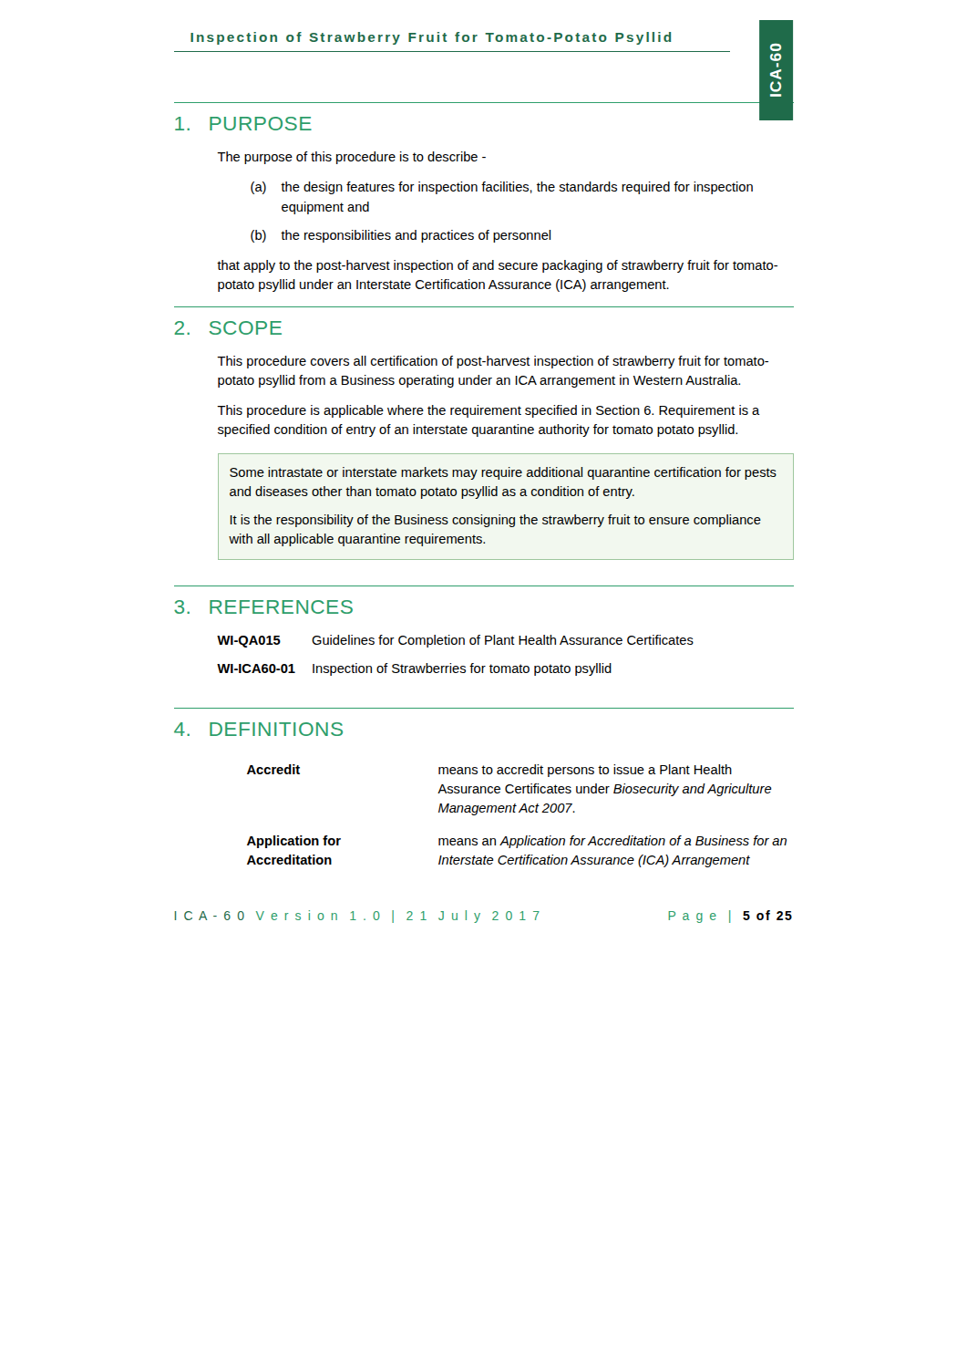Inspection of Strawberry Fruit for Tomato-Potato Psyllid
ICA-60
1. PURPOSE
The purpose of this procedure is to describe -
(a) the design features for inspection facilities, the standards required for inspection equipment and
(b) the responsibilities and practices of personnel
that apply to the post-harvest inspection of and secure packaging of strawberry fruit for tomato-potato psyllid under an Interstate Certification Assurance (ICA) arrangement.
2. SCOPE
This procedure covers all certification of post-harvest inspection of strawberry fruit for tomato-potato psyllid from a Business operating under an ICA arrangement in Western Australia.
This procedure is applicable where the requirement specified in Section 6. Requirement is a specified condition of entry of an interstate quarantine authority for tomato potato psyllid.
Some intrastate or interstate markets may require additional quarantine certification for pests and diseases other than tomato potato psyllid as a condition of entry.
It is the responsibility of the Business consigning the strawberry fruit to ensure compliance with all applicable quarantine requirements.
3. REFERENCES
| WI-QA015 | Guidelines for Completion of Plant Health Assurance Certificates |
| WI-ICA60-01 | Inspection of Strawberries for tomato potato psyllid |
4. DEFINITIONS
| Accredit | means to accredit persons to issue a Plant Health Assurance Certificates under Biosecurity and Agriculture Management Act 2007 . |
| Application for Accreditation | means an Application for Accreditation of a Business for an Interstate Certification Assurance (ICA) Arrangement |
I C A - 6 0 V e r s i o n 1 . 0 | 2 1 J u l y 2 0 1 7
P a g e | 5 of 25